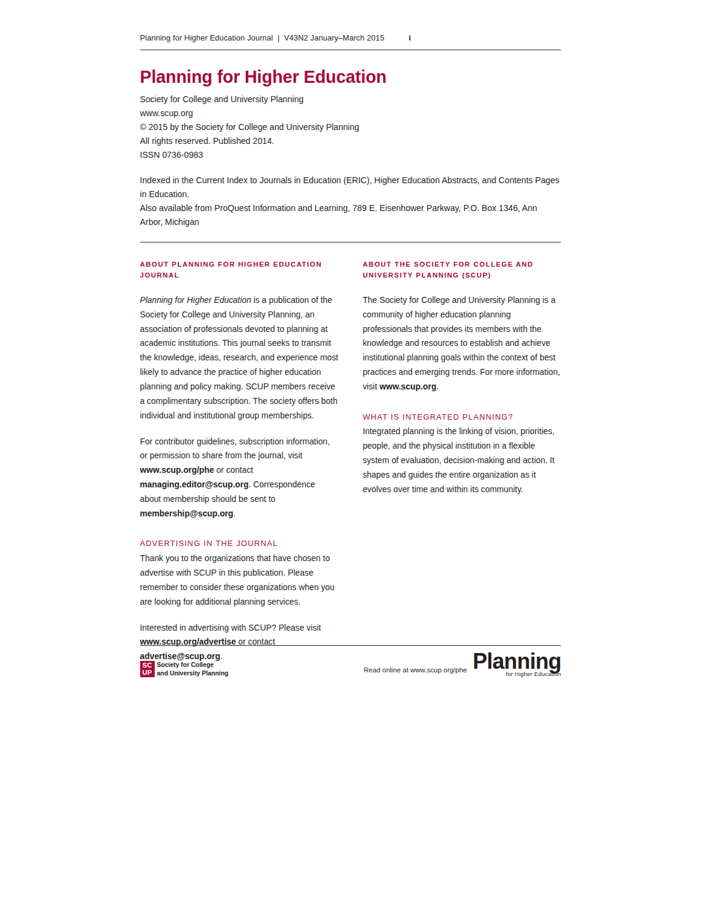Planning for Higher Education Journal | V43N2 January–March 2015
i
Planning for Higher Education
Society for College and University Planning
www.scup.org
© 2015 by the Society for College and University Planning
All rights reserved. Published 2014.
ISSN 0736-0983
Indexed in the Current Index to Journals in Education (ERIC), Higher Education Abstracts, and Contents Pages in Education.
Also available from ProQuest Information and Learning, 789 E. Eisenhower Parkway, P.O. Box 1346, Ann Arbor, Michigan
About Planning for Higher Education Journal
Planning for Higher Education is a publication of the Society for College and University Planning, an association of professionals devoted to planning at academic institutions. This journal seeks to transmit the knowledge, ideas, research, and experience most likely to advance the practice of higher education planning and policy making. SCUP members receive a complimentary subscription. The society offers both individual and institutional group memberships.
For contributor guidelines, subscription information, or permission to share from the journal, visit www.scup.org/phe or contact managing.editor@scup.org. Correspondence about membership should be sent to membership@scup.org.
Advertising in the Journal
Thank you to the organizations that have chosen to advertise with SCUP in this publication. Please remember to consider these organizations when you are looking for additional planning services.
Interested in advertising with SCUP? Please visit www.scup.org/advertise or contact advertise@scup.org.
About the Society for College and University Planning (SCUP)
The Society for College and University Planning is a community of higher education planning professionals that provides its members with the knowledge and resources to establish and achieve institutional planning goals within the context of best practices and emerging trends. For more information, visit www.scup.org.
What is Integrated Planning?
Integrated planning is the linking of vision, priorities, people, and the physical institution in a flexible system of evaluation, decision-making and action. It shapes and guides the entire organization as it evolves over time and within its community.
SC UP
Society for College
and University Planning
Read online at www.scup.org/phe
Planning for Higher Education